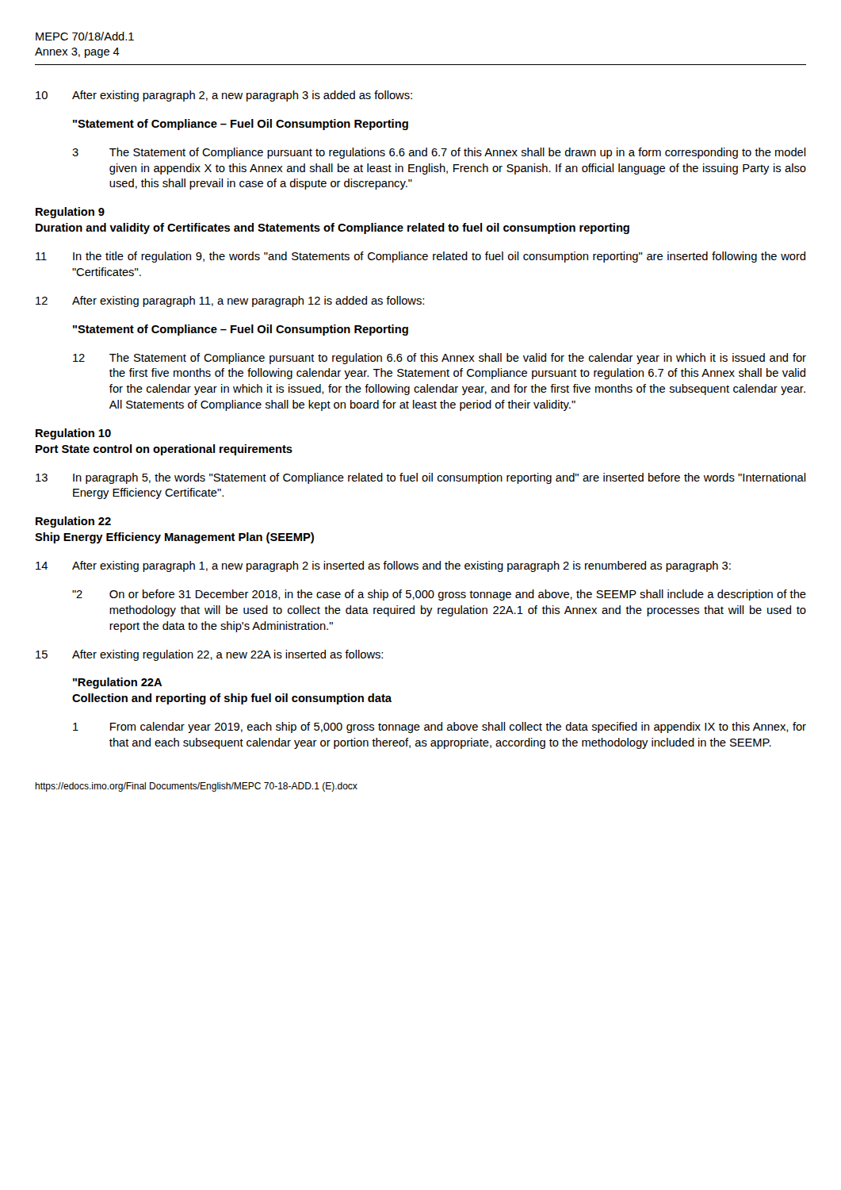MEPC 70/18/Add.1
Annex 3, page 4
10
After existing paragraph 2, a new paragraph 3 is added as follows:
"Statement of Compliance – Fuel Oil Consumption Reporting
3
The Statement of Compliance pursuant to regulations 6.6 and 6.7 of this Annex shall be drawn up in a form corresponding to the model given in appendix X to this Annex and shall be at least in English, French or Spanish. If an official language of the issuing Party is also used, this shall prevail in case of a dispute or discrepancy."
Regulation 9 Duration and validity of Certificates and Statements of Compliance related to fuel oil consumption reporting
11
In the title of regulation 9, the words "and Statements of Compliance related to fuel oil consumption reporting" are inserted following the word "Certificates".
12
After existing paragraph 11, a new paragraph 12 is added as follows:
"Statement of Compliance – Fuel Oil Consumption Reporting
12
The Statement of Compliance pursuant to regulation 6.6 of this Annex shall be valid for the calendar year in which it is issued and for the first five months of the following calendar year. The Statement of Compliance pursuant to regulation 6.7 of this Annex shall be valid for the calendar year in which it is issued, for the following calendar year, and for the first five months of the subsequent calendar year. All Statements of Compliance shall be kept on board for at least the period of their validity."
Regulation 10 Port State control on operational requirements
13
In paragraph 5, the words "Statement of Compliance related to fuel oil consumption reporting and" are inserted before the words "International Energy Efficiency Certificate".
Regulation 22 Ship Energy Efficiency Management Plan (SEEMP)
14
After existing paragraph 1, a new paragraph 2 is inserted as follows and the existing paragraph 2 is renumbered as paragraph 3:
"2
On or before 31 December 2018, in the case of a ship of 5,000 gross tonnage and above, the SEEMP shall include a description of the methodology that will be used to collect the data required by regulation 22A.1 of this Annex and the processes that will be used to report the data to the ship's Administration."
15
After existing regulation 22, a new 22A is inserted as follows:
"Regulation 22A Collection and reporting of ship fuel oil consumption data
1
From calendar year 2019, each ship of 5,000 gross tonnage and above shall collect the data specified in appendix IX to this Annex, for that and each subsequent calendar year or portion thereof, as appropriate, according to the methodology included in the SEEMP.
https://edocs.imo.org/Final Documents/English/MEPC 70-18-ADD.1 (E).docx